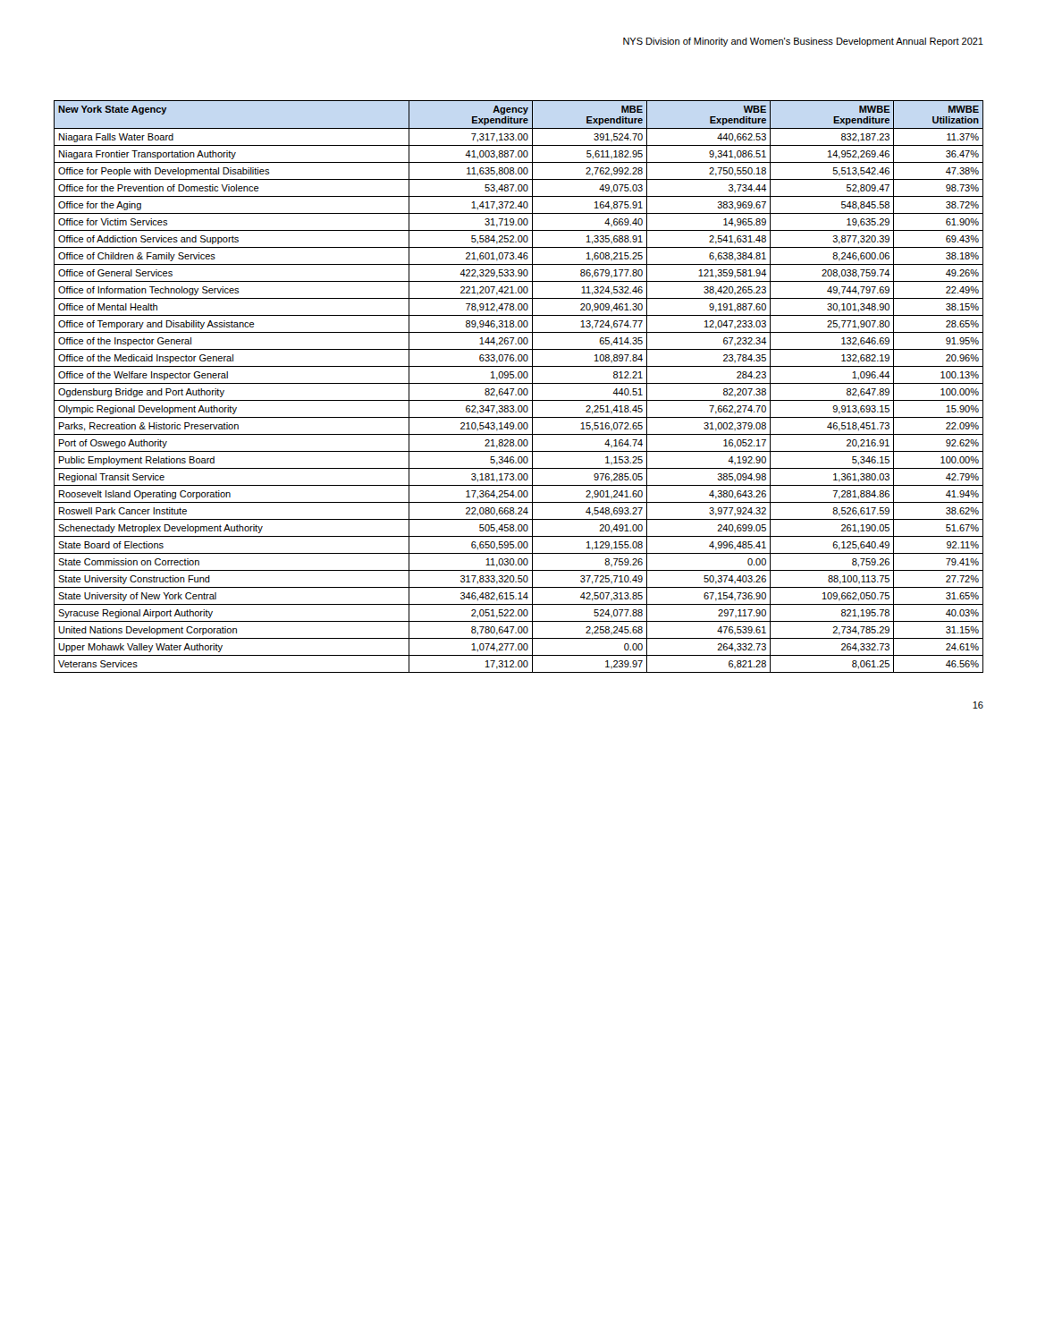NYS Division of Minority and Women's Business Development Annual Report 2021
| New York State Agency | Agency Expenditure | MBE Expenditure | WBE Expenditure | MWBE Expenditure | MWBE Utilization |
| --- | --- | --- | --- | --- | --- |
| Niagara Falls Water Board | 7,317,133.00 | 391,524.70 | 440,662.53 | 832,187.23 | 11.37% |
| Niagara Frontier Transportation Authority | 41,003,887.00 | 5,611,182.95 | 9,341,086.51 | 14,952,269.46 | 36.47% |
| Office for People with Developmental Disabilities | 11,635,808.00 | 2,762,992.28 | 2,750,550.18 | 5,513,542.46 | 47.38% |
| Office for the Prevention of Domestic Violence | 53,487.00 | 49,075.03 | 3,734.44 | 52,809.47 | 98.73% |
| Office for the Aging | 1,417,372.40 | 164,875.91 | 383,969.67 | 548,845.58 | 38.72% |
| Office for Victim Services | 31,719.00 | 4,669.40 | 14,965.89 | 19,635.29 | 61.90% |
| Office of Addiction Services and Supports | 5,584,252.00 | 1,335,688.91 | 2,541,631.48 | 3,877,320.39 | 69.43% |
| Office of Children & Family Services | 21,601,073.46 | 1,608,215.25 | 6,638,384.81 | 8,246,600.06 | 38.18% |
| Office of General Services | 422,329,533.90 | 86,679,177.80 | 121,359,581.94 | 208,038,759.74 | 49.26% |
| Office of Information Technology Services | 221,207,421.00 | 11,324,532.46 | 38,420,265.23 | 49,744,797.69 | 22.49% |
| Office of Mental Health | 78,912,478.00 | 20,909,461.30 | 9,191,887.60 | 30,101,348.90 | 38.15% |
| Office of Temporary and Disability Assistance | 89,946,318.00 | 13,724,674.77 | 12,047,233.03 | 25,771,907.80 | 28.65% |
| Office of the Inspector General | 144,267.00 | 65,414.35 | 67,232.34 | 132,646.69 | 91.95% |
| Office of the Medicaid Inspector General | 633,076.00 | 108,897.84 | 23,784.35 | 132,682.19 | 20.96% |
| Office of the Welfare Inspector General | 1,095.00 | 812.21 | 284.23 | 1,096.44 | 100.13% |
| Ogdensburg Bridge and Port Authority | 82,647.00 | 440.51 | 82,207.38 | 82,647.89 | 100.00% |
| Olympic Regional Development Authority | 62,347,383.00 | 2,251,418.45 | 7,662,274.70 | 9,913,693.15 | 15.90% |
| Parks, Recreation & Historic Preservation | 210,543,149.00 | 15,516,072.65 | 31,002,379.08 | 46,518,451.73 | 22.09% |
| Port of Oswego Authority | 21,828.00 | 4,164.74 | 16,052.17 | 20,216.91 | 92.62% |
| Public Employment Relations Board | 5,346.00 | 1,153.25 | 4,192.90 | 5,346.15 | 100.00% |
| Regional Transit Service | 3,181,173.00 | 976,285.05 | 385,094.98 | 1,361,380.03 | 42.79% |
| Roosevelt Island Operating Corporation | 17,364,254.00 | 2,901,241.60 | 4,380,643.26 | 7,281,884.86 | 41.94% |
| Roswell Park Cancer Institute | 22,080,668.24 | 4,548,693.27 | 3,977,924.32 | 8,526,617.59 | 38.62% |
| Schenectady Metroplex Development Authority | 505,458.00 | 20,491.00 | 240,699.05 | 261,190.05 | 51.67% |
| State Board of Elections | 6,650,595.00 | 1,129,155.08 | 4,996,485.41 | 6,125,640.49 | 92.11% |
| State Commission on Correction | 11,030.00 | 8,759.26 | 0.00 | 8,759.26 | 79.41% |
| State University Construction Fund | 317,833,320.50 | 37,725,710.49 | 50,374,403.26 | 88,100,113.75 | 27.72% |
| State University of New York Central | 346,482,615.14 | 42,507,313.85 | 67,154,736.90 | 109,662,050.75 | 31.65% |
| Syracuse Regional Airport Authority | 2,051,522.00 | 524,077.88 | 297,117.90 | 821,195.78 | 40.03% |
| United Nations Development Corporation | 8,780,647.00 | 2,258,245.68 | 476,539.61 | 2,734,785.29 | 31.15% |
| Upper Mohawk Valley Water Authority | 1,074,277.00 | 0.00 | 264,332.73 | 264,332.73 | 24.61% |
| Veterans Services | 17,312.00 | 1,239.97 | 6,821.28 | 8,061.25 | 46.56% |
16